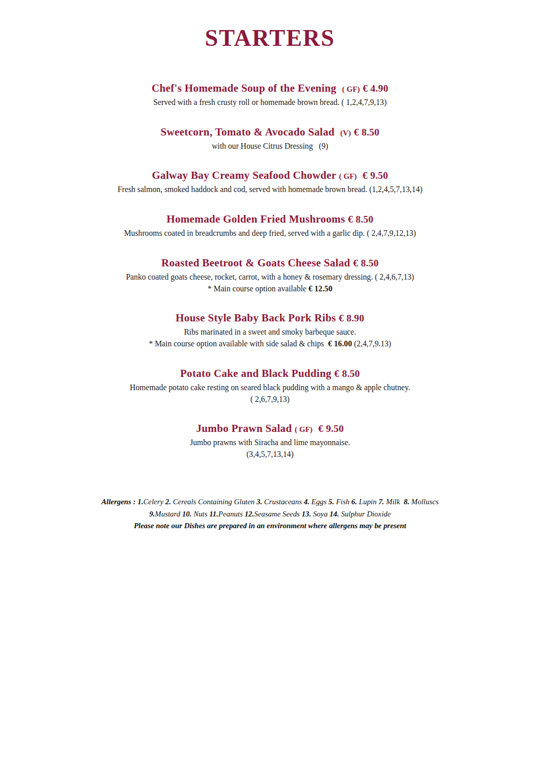STARTERS
Chef's Homemade Soup of the Evening ( GF) € 4.90
Served with a fresh crusty roll or homemade brown bread. ( 1,2,4,7,9,13)
Sweetcorn, Tomato & Avocado Salad (V) € 8.50
with our House Citrus Dressing (9)
Galway Bay Creamy Seafood Chowder ( GF) € 9.50
Fresh salmon, smoked haddock and cod, served with homemade brown bread. (1,2,4,5,7,13,14)
Homemade Golden Fried Mushrooms € 8.50
Mushrooms coated in breadcrumbs and deep fried, served with a garlic dip. ( 2,4,7,9,12,13)
Roasted Beetroot & Goats Cheese Salad € 8.50
Panko coated goats cheese, rocket, carrot, with a honey & rosemary dressing. ( 2,4,6,7,13) * Main course option available € 12.50
House Style Baby Back Pork Ribs € 8.90
Ribs marinated in a sweet and smoky barbeque sauce. * Main course option available with side salad & chips € 16.00 (2,4,7,9.13)
Potato Cake and Black Pudding € 8.50
Homemade potato cake resting on seared black pudding with a mango & apple chutney.
( 2,6,7,9,13)
Jumbo Prawn Salad ( GF) € 9.50
Jumbo prawns with Siracha and lime mayonnaise.
(3,4,5,7,13,14)
Allergens : 1. Celery 2. Cereals Containing Gluten 3. Crustaceans 4. Eggs 5. Fish 6. Lupin 7. Milk 8. Molluscs
9. Mustard 10. Nuts 11. Peanuts 12. Seasame Seeds 13. Soya 14. Sulphur Dioxide
Please note our Dishes are prepared in an environment where allergens may be present